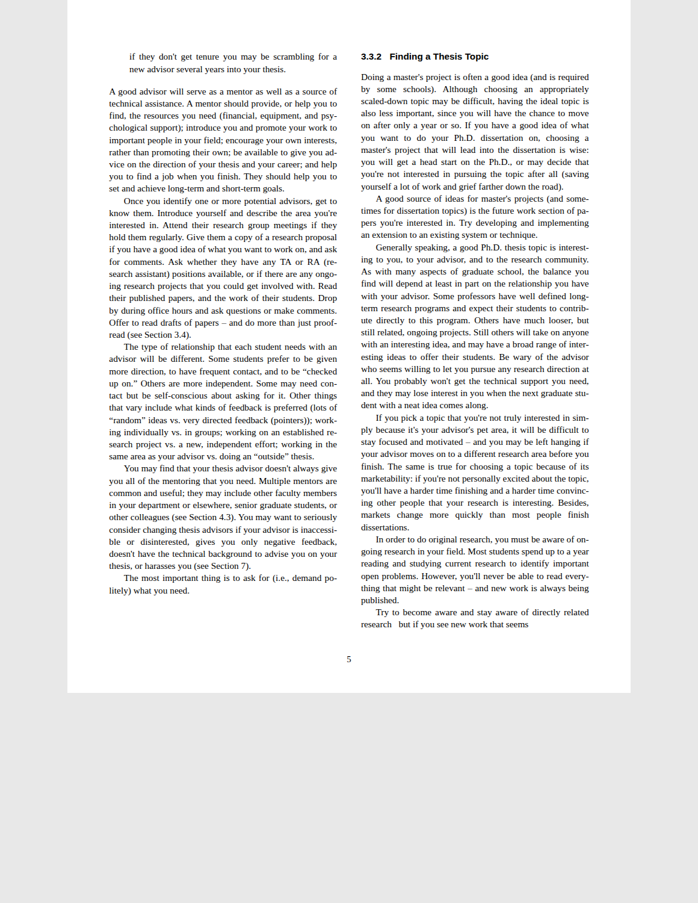if they don't get tenure you may be scrambling for a new advisor several years into your thesis.
A good advisor will serve as a mentor as well as a source of technical assistance. A mentor should provide, or help you to find, the resources you need (financial, equipment, and psychological support); introduce you and promote your work to important people in your field; encourage your own interests, rather than promoting their own; be available to give you advice on the direction of your thesis and your career; and help you to find a job when you finish. They should help you to set and achieve long-term and short-term goals.
Once you identify one or more potential advisors, get to know them. Introduce yourself and describe the area you're interested in. Attend their research group meetings if they hold them regularly. Give them a copy of a research proposal if you have a good idea of what you want to work on, and ask for comments. Ask whether they have any TA or RA (research assistant) positions available, or if there are any ongoing research projects that you could get involved with. Read their published papers, and the work of their students. Drop by during office hours and ask questions or make comments. Offer to read drafts of papers – and do more than just proofread (see Section 3.4).
The type of relationship that each student needs with an advisor will be different. Some students prefer to be given more direction, to have frequent contact, and to be “checked up on.” Others are more independent. Some may need contact but be self-conscious about asking for it. Other things that vary include what kinds of feedback is preferred (lots of “random” ideas vs. very directed feedback (pointers)); working individually vs. in groups; working on an established research project vs. a new, independent effort; working in the same area as your advisor vs. doing an “outside” thesis.
You may find that your thesis advisor doesn't always give you all of the mentoring that you need. Multiple mentors are common and useful; they may include other faculty members in your department or elsewhere, senior graduate students, or other colleagues (see Section 4.3). You may want to seriously consider changing thesis advisors if your advisor is inaccessible or disinterested, gives you only negative feedback, doesn't have the technical background to advise you on your thesis, or harasses you (see Section 7).
The most important thing is to ask for (i.e., demand politely) what you need.
3.3.2 Finding a Thesis Topic
Doing a master's project is often a good idea (and is required by some schools). Although choosing an appropriately scaled-down topic may be difficult, having the ideal topic is also less important, since you will have the chance to move on after only a year or so. If you have a good idea of what you want to do your Ph.D. dissertation on, choosing a master's project that will lead into the dissertation is wise: you will get a head start on the Ph.D., or may decide that you're not interested in pursuing the topic after all (saving yourself a lot of work and grief farther down the road).
A good source of ideas for master's projects (and sometimes for dissertation topics) is the future work section of papers you're interested in. Try developing and implementing an extension to an existing system or technique.
Generally speaking, a good Ph.D. thesis topic is interesting to you, to your advisor, and to the research community. As with many aspects of graduate school, the balance you find will depend at least in part on the relationship you have with your advisor. Some professors have well defined long-term research programs and expect their students to contribute directly to this program. Others have much looser, but still related, ongoing projects. Still others will take on anyone with an interesting idea, and may have a broad range of interesting ideas to offer their students. Be wary of the advisor who seems willing to let you pursue any research direction at all. You probably won't get the technical support you need, and they may lose interest in you when the next graduate student with a neat idea comes along.
If you pick a topic that you're not truly interested in simply because it's your advisor's pet area, it will be difficult to stay focused and motivated – and you may be left hanging if your advisor moves on to a different research area before you finish. The same is true for choosing a topic because of its marketability: if you're not personally excited about the topic, you'll have a harder time finishing and a harder time convincing other people that your research is interesting. Besides, markets change more quickly than most people finish dissertations.
In order to do original research, you must be aware of ongoing research in your field. Most students spend up to a year reading and studying current research to identify important open problems. However, you'll never be able to read everything that might be relevant – and new work is always being published.
Try to become aware and stay aware of directly related research but if you see new work that seems
5